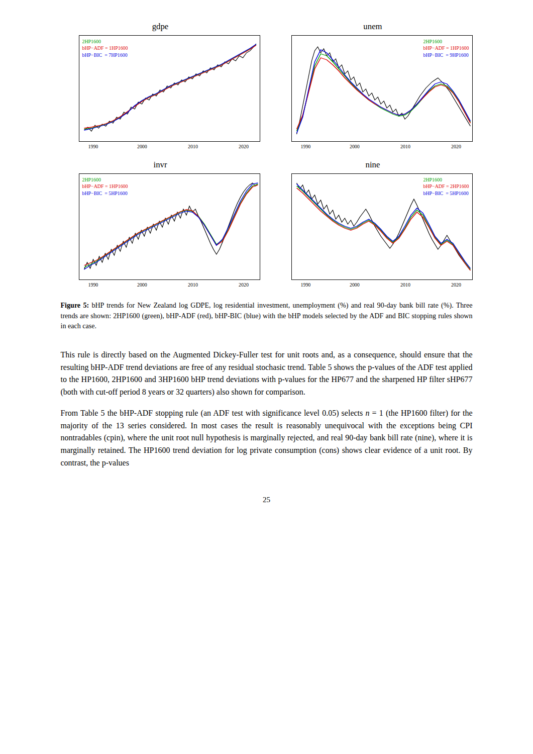gdpe
11.0 10.8 10.6 10.4 10.2
2HP1600
bHP−ADF = 1HP1600
bHP−BIC = 7HP1600
1990 2000 2010 2020
unem
10 8 6 4
2HP1600
bHP−ADF = 1HP1600
bHP−BIC = 9HP1600
1990 2000 2010 2020
invr
8.2 8.0 7.8 7.6 7.4
2HP1600
bHP−ADF = 1HP1600
bHP−BIC = 5HP1600
1990 2000 2010 2020
nine
10 8 6 4 2 0
2HP1600
bHP−ADF = 2HP1600
bHP−BIC = 5HP1600
1990 2000 2010 2020
Figure 5: bHP trends for New Zealand log GDPE, log residential investment, unemployment (%) and real 90-day bank bill rate (%). Three trends are shown: 2HP1600 (green), bHP-ADF (red), bHP-BIC (blue) with the bHP models selected by the ADF and BIC stopping rules shown in each case.
This rule is directly based on the Augmented Dickey-Fuller test for unit roots and, as a consequence, should ensure that the resulting bHP-ADF trend deviations are free of any residual stochasic trend. Table 5 shows the p-values of the ADF test applied to the HP1600, 2HP1600 and 3HP1600 bHP trend deviations with p-values for the HP677 and the sharpened HP filter sHP677 (both with cut-off period 8 years or 32 quarters) also shown for comparison.
From Table 5 the bHP-ADF stopping rule (an ADF test with significance level 0.05) selects n = 1 (the HP1600 filter) for the majority of the 13 series considered. In most cases the result is reasonably unequivocal with the exceptions being CPI nontradables (cpin), where the unit root null hypothesis is marginally rejected, and real 90-day bank bill rate (nine), where it is marginally retained. The HP1600 trend deviation for log private consumption (cons) shows clear evidence of a unit root. By contrast, the p-values
25